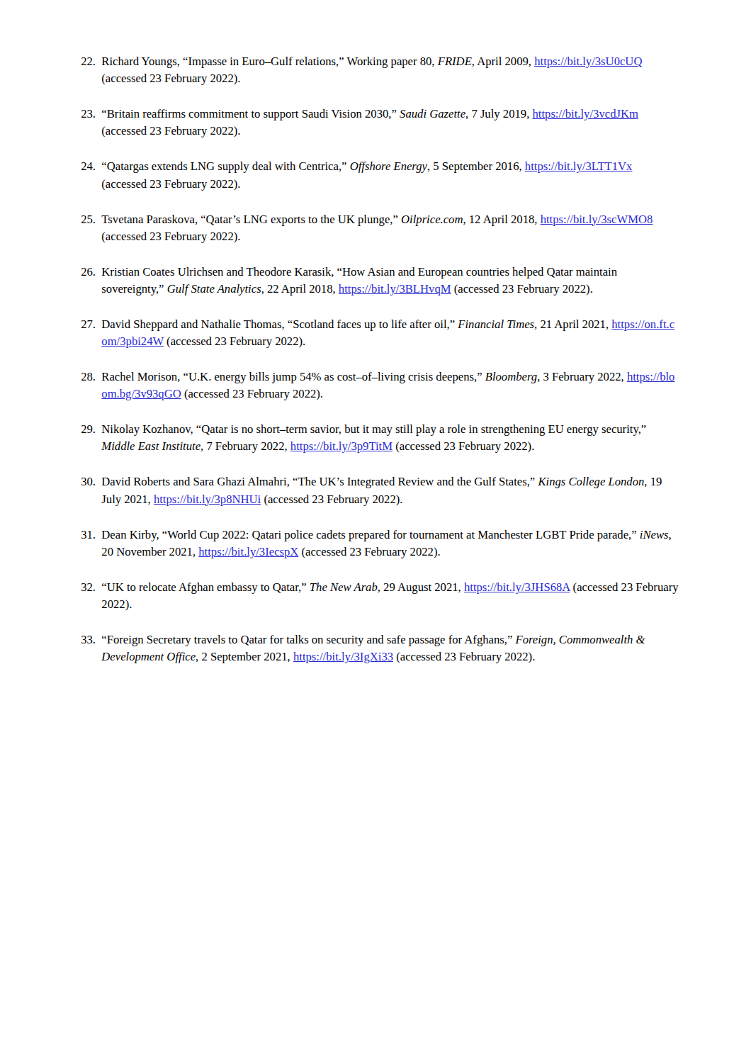22. Richard Youngs, “Impasse in Euro–Gulf relations,” Working paper 80, FRIDE, April 2009, https://bit.ly/3sU0cUQ (accessed 23 February 2022).
23. “Britain reaffirms commitment to support Saudi Vision 2030,” Saudi Gazette, 7 July 2019, https://bit.ly/3vcdJKm (accessed 23 February 2022).
24. “Qatargas extends LNG supply deal with Centrica,” Offshore Energy, 5 September 2016, https://bit.ly/3LTT1Vx (accessed 23 February 2022).
25. Tsvetana Paraskova, “Qatar’s LNG exports to the UK plunge,” Oilprice.com, 12 April 2018, https://bit.ly/3scWMO8 (accessed 23 February 2022).
26. Kristian Coates Ulrichsen and Theodore Karasik, “How Asian and European countries helped Qatar maintain sovereignty,” Gulf State Analytics, 22 April 2018, https://bit.ly/3BLHvqM (accessed 23 February 2022).
27. David Sheppard and Nathalie Thomas, “Scotland faces up to life after oil,” Financial Times, 21 April 2021, https://on.ft.com/3pbi24W (accessed 23 February 2022).
28. Rachel Morison, “U.K. energy bills jump 54% as cost–of–living crisis deepens,” Bloomberg, 3 February 2022, https://bloom.bg/3v93qGO (accessed 23 February 2022).
29. Nikolay Kozhanov, “Qatar is no short–term savior, but it may still play a role in strengthening EU energy security,” Middle East Institute, 7 February 2022, https://bit.ly/3p9TitM (accessed 23 February 2022).
30. David Roberts and Sara Ghazi Almahri, “The UK’s Integrated Review and the Gulf States,” Kings College London, 19 July 2021, https://bit.ly/3p8NHUi (accessed 23 February 2022).
31. Dean Kirby, “World Cup 2022: Qatari police cadets prepared for tournament at Manchester LGBT Pride parade,” iNews, 20 November 2021, https://bit.ly/3IecspX (accessed 23 February 2022).
32. “UK to relocate Afghan embassy to Qatar,” The New Arab, 29 August 2021, https://bit.ly/3JHS68A (accessed 23 February 2022).
33. “Foreign Secretary travels to Qatar for talks on security and safe passage for Afghans,” Foreign, Commonwealth & Development Office, 2 September 2021, https://bit.ly/3IgXi33 (accessed 23 February 2022).